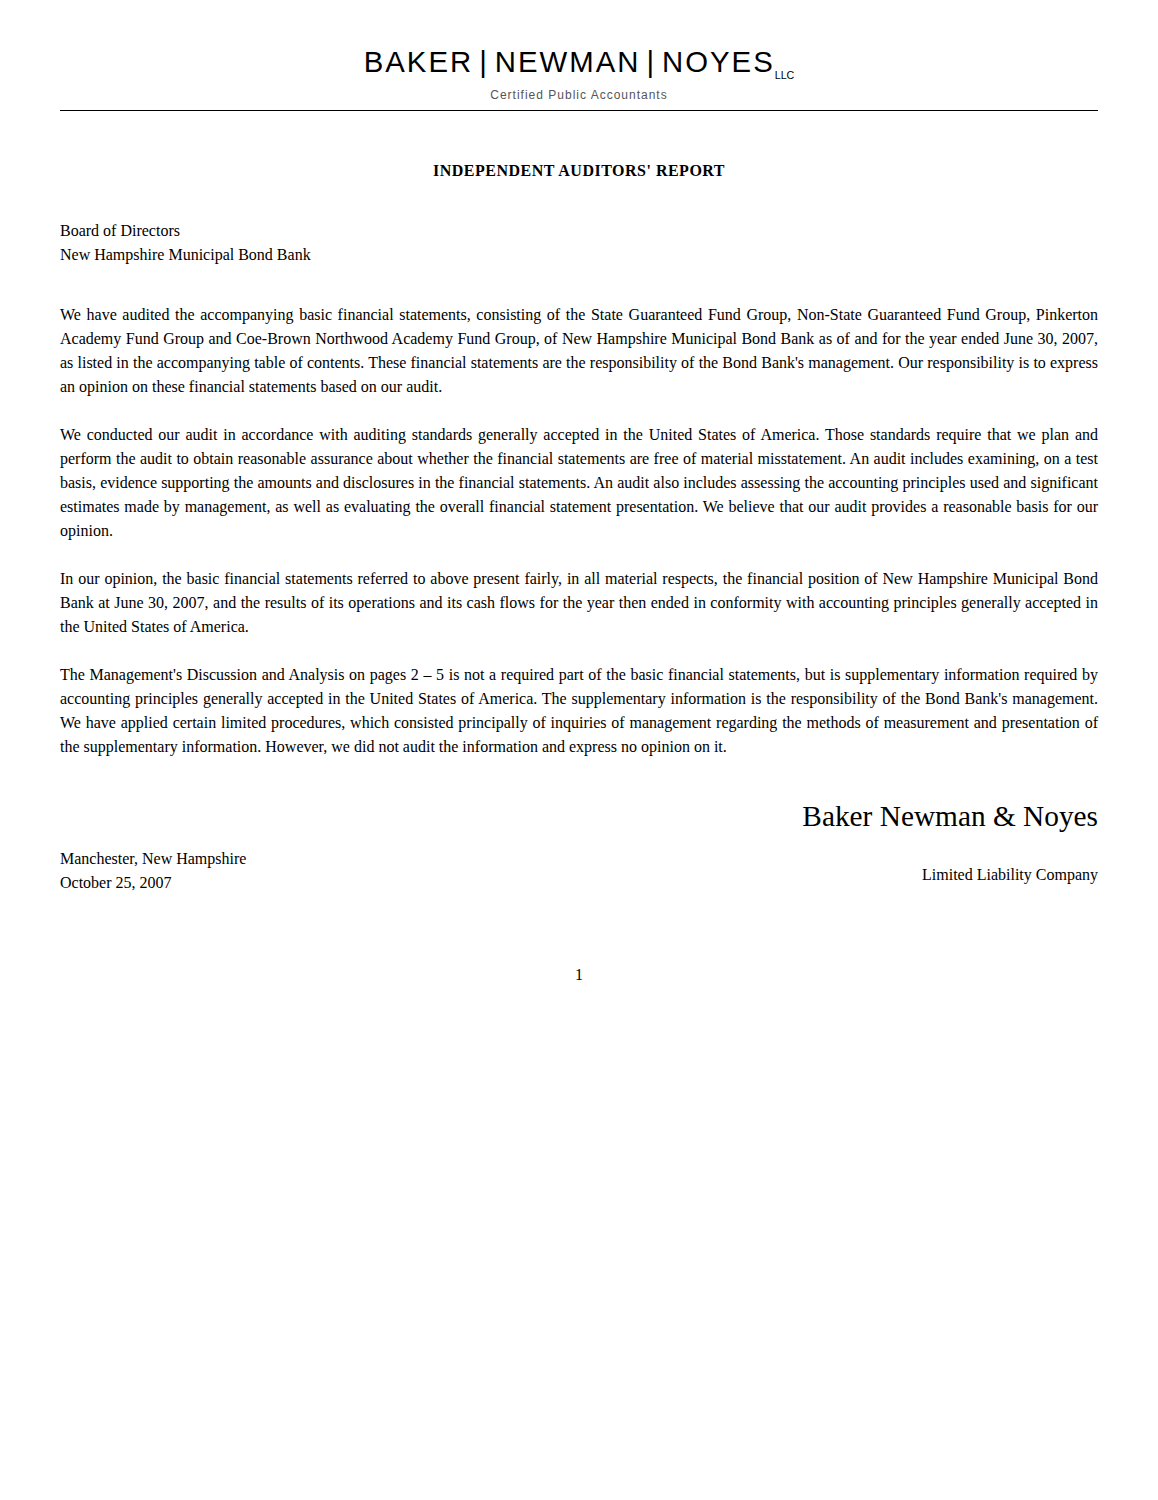BAKER|NEWMAN|NOYESLLC
Certified Public Accountants
INDEPENDENT AUDITORS' REPORT
Board of Directors
New Hampshire Municipal Bond Bank
We have audited the accompanying basic financial statements, consisting of the State Guaranteed Fund Group, Non-State Guaranteed Fund Group, Pinkerton Academy Fund Group and Coe-Brown Northwood Academy Fund Group, of New Hampshire Municipal Bond Bank as of and for the year ended June 30, 2007, as listed in the accompanying table of contents. These financial statements are the responsibility of the Bond Bank's management. Our responsibility is to express an opinion on these financial statements based on our audit.
We conducted our audit in accordance with auditing standards generally accepted in the United States of America. Those standards require that we plan and perform the audit to obtain reasonable assurance about whether the financial statements are free of material misstatement. An audit includes examining, on a test basis, evidence supporting the amounts and disclosures in the financial statements. An audit also includes assessing the accounting principles used and significant estimates made by management, as well as evaluating the overall financial statement presentation. We believe that our audit provides a reasonable basis for our opinion.
In our opinion, the basic financial statements referred to above present fairly, in all material respects, the financial position of New Hampshire Municipal Bond Bank at June 30, 2007, and the results of its operations and its cash flows for the year then ended in conformity with accounting principles generally accepted in the United States of America.
The Management's Discussion and Analysis on pages 2 – 5 is not a required part of the basic financial statements, but is supplementary information required by accounting principles generally accepted in the United States of America. The supplementary information is the responsibility of the Bond Bank's management. We have applied certain limited procedures, which consisted principally of inquiries of management regarding the methods of measurement and presentation of the supplementary information. However, we did not audit the information and express no opinion on it.
Baker Newman & Noyes
Manchester, New Hampshire
October 25, 2007
Limited Liability Company
1